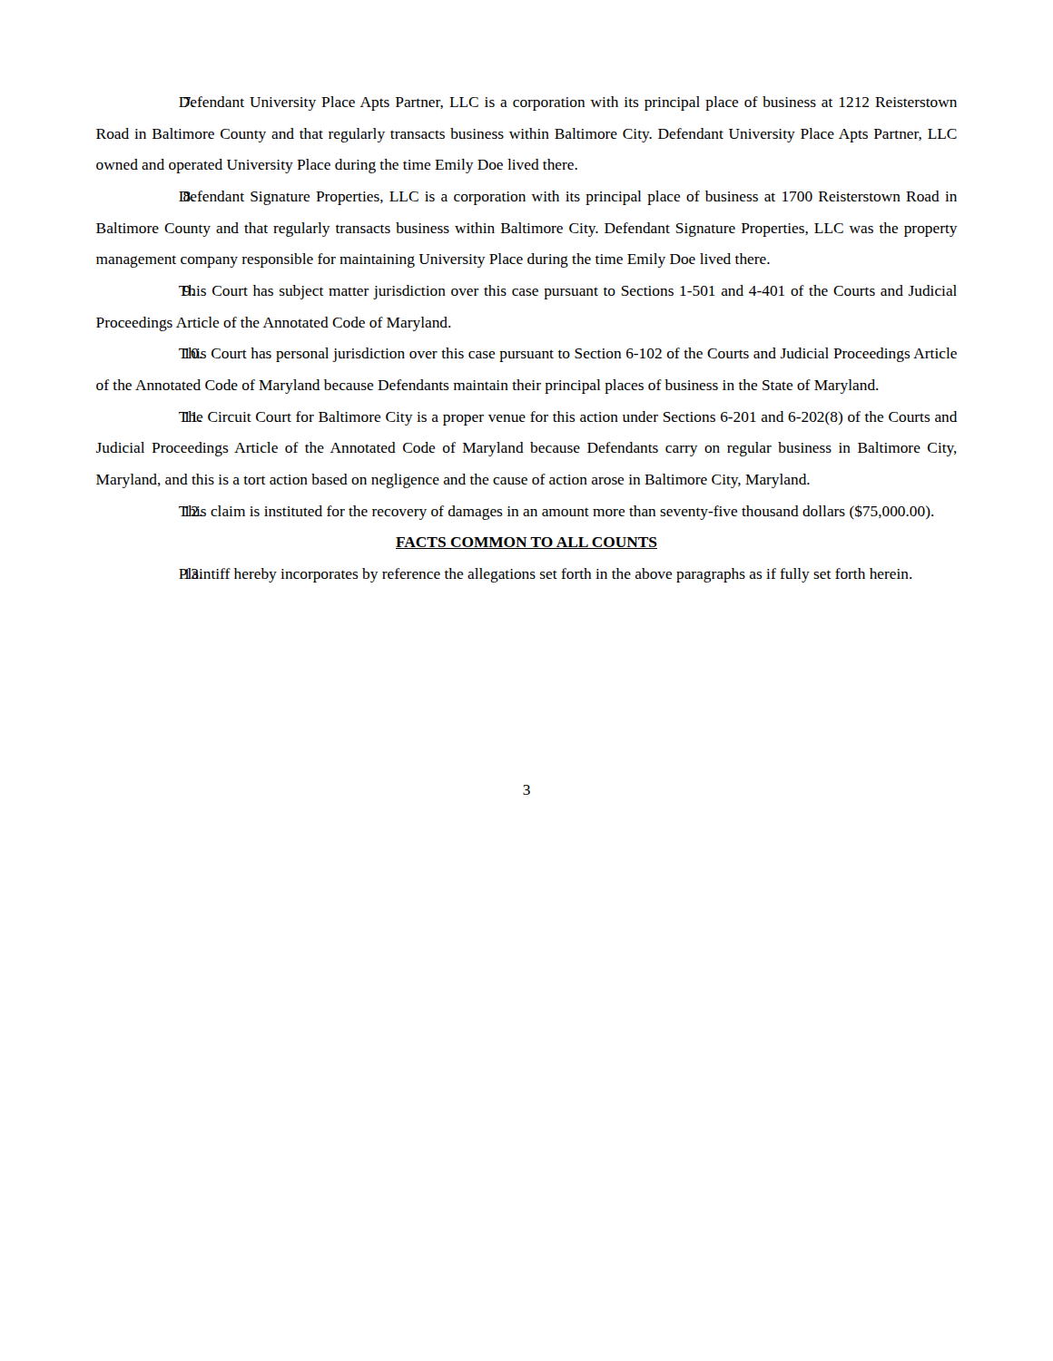7. Defendant University Place Apts Partner, LLC is a corporation with its principal place of business at 1212 Reisterstown Road in Baltimore County and that regularly transacts business within Baltimore City. Defendant University Place Apts Partner, LLC owned and operated University Place during the time Emily Doe lived there.
8. Defendant Signature Properties, LLC is a corporation with its principal place of business at 1700 Reisterstown Road in Baltimore County and that regularly transacts business within Baltimore City. Defendant Signature Properties, LLC was the property management company responsible for maintaining University Place during the time Emily Doe lived there.
9. This Court has subject matter jurisdiction over this case pursuant to Sections 1-501 and 4-401 of the Courts and Judicial Proceedings Article of the Annotated Code of Maryland.
10. This Court has personal jurisdiction over this case pursuant to Section 6-102 of the Courts and Judicial Proceedings Article of the Annotated Code of Maryland because Defendants maintain their principal places of business in the State of Maryland.
11. The Circuit Court for Baltimore City is a proper venue for this action under Sections 6-201 and 6-202(8) of the Courts and Judicial Proceedings Article of the Annotated Code of Maryland because Defendants carry on regular business in Baltimore City, Maryland, and this is a tort action based on negligence and the cause of action arose in Baltimore City, Maryland.
12. This claim is instituted for the recovery of damages in an amount more than seventy-five thousand dollars ($75,000.00).
FACTS COMMON TO ALL COUNTS
13. Plaintiff hereby incorporates by reference the allegations set forth in the above paragraphs as if fully set forth herein.
3